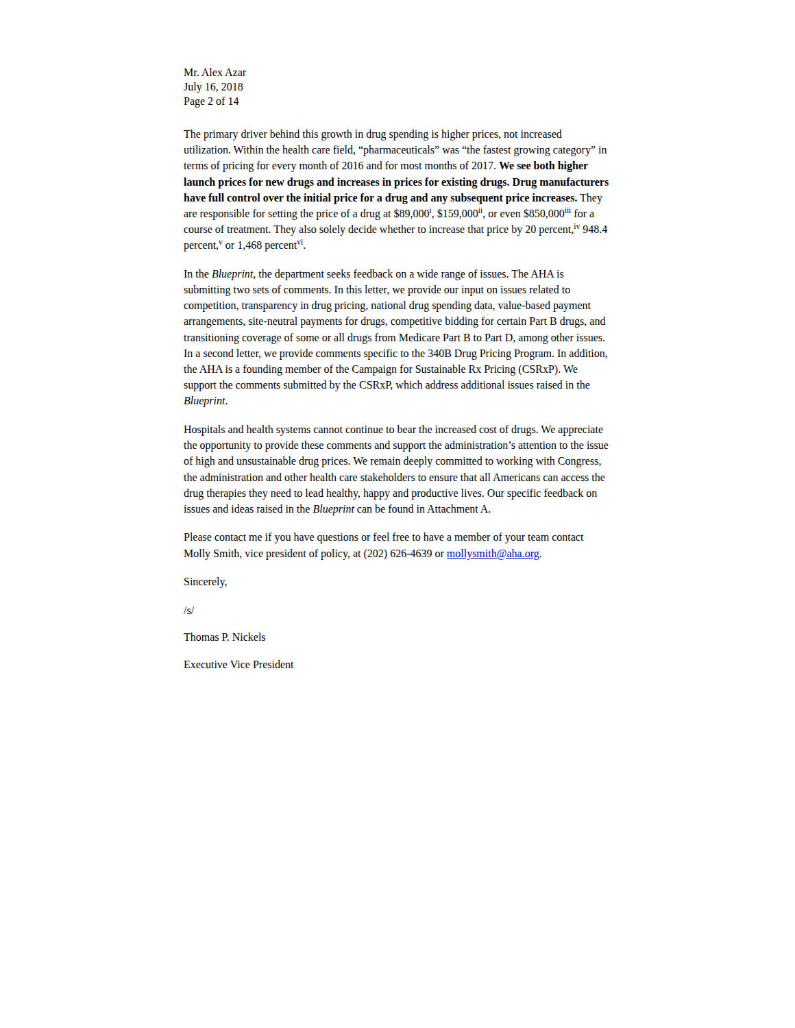Mr. Alex Azar
July 16, 2018
Page 2 of 14
The primary driver behind this growth in drug spending is higher prices, not increased utilization. Within the health care field, “pharmaceuticals” was “the fastest growing category” in terms of pricing for every month of 2016 and for most months of 2017. We see both higher launch prices for new drugs and increases in prices for existing drugs. Drug manufacturers have full control over the initial price for a drug and any subsequent price increases. They are responsible for setting the price of a drug at $89,000i, $159,000ii, or even $850,000iii for a course of treatment. They also solely decide whether to increase that price by 20 percent,iv 948.4 percent,v or 1,468 percentvi.
In the Blueprint, the department seeks feedback on a wide range of issues. The AHA is submitting two sets of comments. In this letter, we provide our input on issues related to competition, transparency in drug pricing, national drug spending data, value-based payment arrangements, site-neutral payments for drugs, competitive bidding for certain Part B drugs, and transitioning coverage of some or all drugs from Medicare Part B to Part D, among other issues. In a second letter, we provide comments specific to the 340B Drug Pricing Program. In addition, the AHA is a founding member of the Campaign for Sustainable Rx Pricing (CSRxP). We support the comments submitted by the CSRxP, which address additional issues raised in the Blueprint.
Hospitals and health systems cannot continue to bear the increased cost of drugs. We appreciate the opportunity to provide these comments and support the administration’s attention to the issue of high and unsustainable drug prices. We remain deeply committed to working with Congress, the administration and other health care stakeholders to ensure that all Americans can access the drug therapies they need to lead healthy, happy and productive lives. Our specific feedback on issues and ideas raised in the Blueprint can be found in Attachment A.
Please contact me if you have questions or feel free to have a member of your team contact Molly Smith, vice president of policy, at (202) 626-4639 or mollysmith@aha.org.
Sincerely,
/s/
Thomas P. Nickels
Executive Vice President